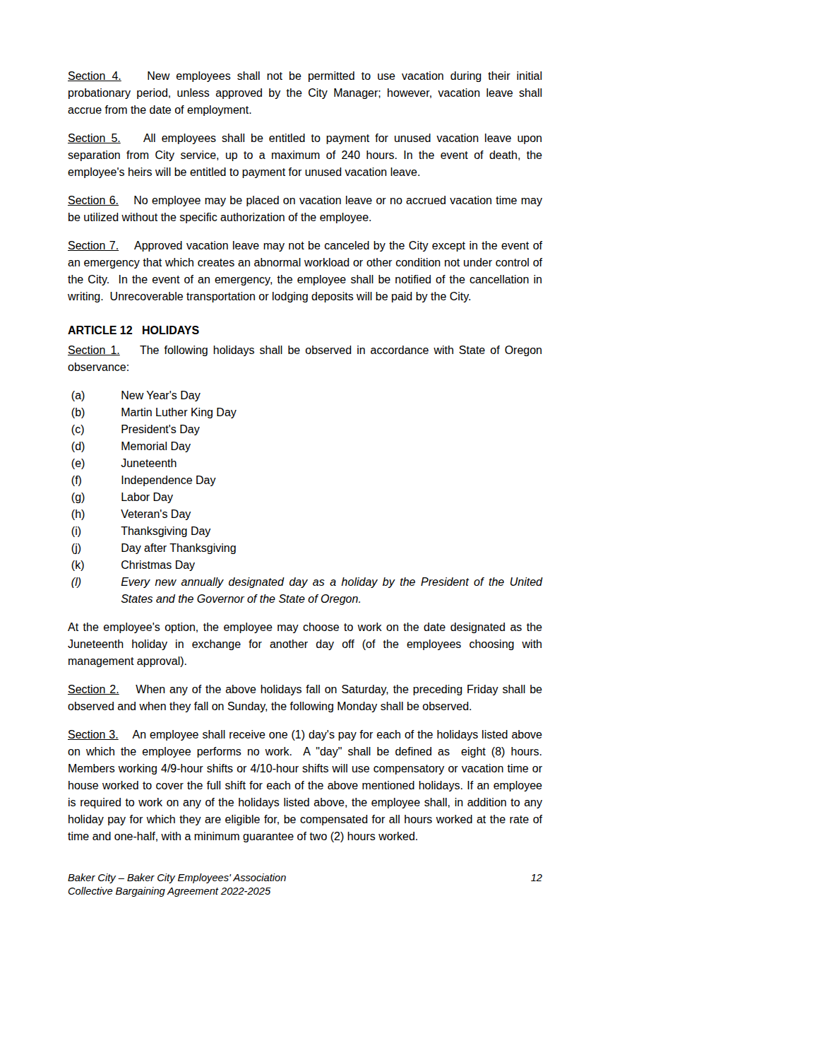Section 4. New employees shall not be permitted to use vacation during their initial probationary period, unless approved by the City Manager; however, vacation leave shall accrue from the date of employment.
Section 5. All employees shall be entitled to payment for unused vacation leave upon separation from City service, up to a maximum of 240 hours. In the event of death, the employee's heirs will be entitled to payment for unused vacation leave.
Section 6. No employee may be placed on vacation leave or no accrued vacation time may be utilized without the specific authorization of the employee.
Section 7. Approved vacation leave may not be canceled by the City except in the event of an emergency that which creates an abnormal workload or other condition not under control of the City. In the event of an emergency, the employee shall be notified of the cancellation in writing. Unrecoverable transportation or lodging deposits will be paid by the City.
ARTICLE 12 HOLIDAYS
Section 1. The following holidays shall be observed in accordance with State of Oregon observance:
(a) New Year's Day
(b) Martin Luther King Day
(c) President's Day
(d) Memorial Day
(e) Juneteenth
(f) Independence Day
(g) Labor Day
(h) Veteran's Day
(i) Thanksgiving Day
(j) Day after Thanksgiving
(k) Christmas Day
(l) Every new annually designated day as a holiday by the President of the United States and the Governor of the State of Oregon.
At the employee's option, the employee may choose to work on the date designated as the Juneteenth holiday in exchange for another day off (of the employees choosing with management approval).
Section 2. When any of the above holidays fall on Saturday, the preceding Friday shall be observed and when they fall on Sunday, the following Monday shall be observed.
Section 3. An employee shall receive one (1) day's pay for each of the holidays listed above on which the employee performs no work. A "day" shall be defined as eight (8) hours. Members working 4/9-hour shifts or 4/10-hour shifts will use compensatory or vacation time or house worked to cover the full shift for each of the above mentioned holidays. If an employee is required to work on any of the holidays listed above, the employee shall, in addition to any holiday pay for which they are eligible for, be compensated for all hours worked at the rate of time and one-half, with a minimum guarantee of two (2) hours worked.
12 Baker City – Baker City Employees' Association
Collective Bargaining Agreement 2022-2025